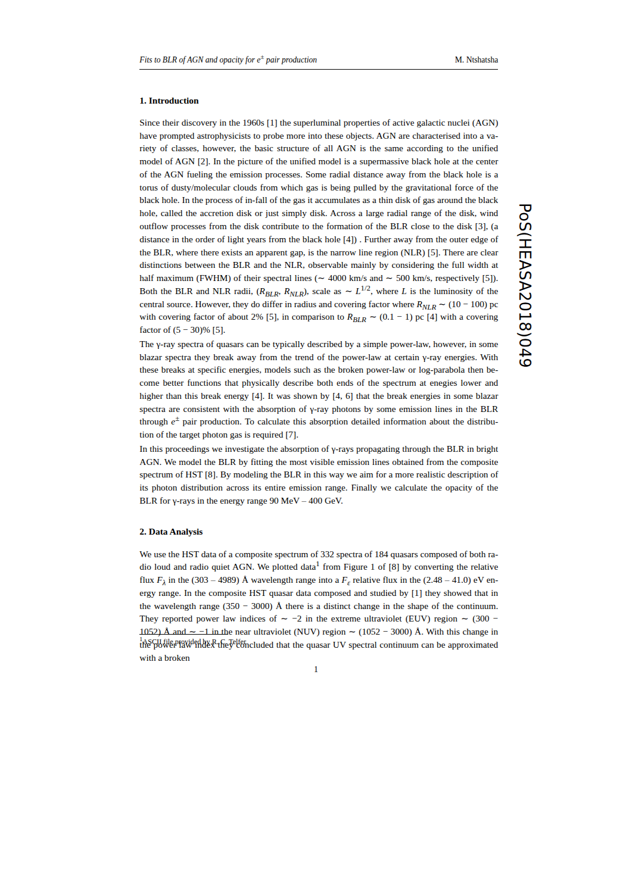Fits to BLR of AGN and opacity for e± pair production M. Ntshatsha
PoS(HEASA2018)049
1. Introduction
Since their discovery in the 1960s [1] the superluminal properties of active galactic nuclei (AGN) have prompted astrophysicists to probe more into these objects. AGN are characterised into a variety of classes, however, the basic structure of all AGN is the same according to the unified model of AGN [2]. In the picture of the unified model is a supermassive black hole at the center of the AGN fueling the emission processes. Some radial distance away from the black hole is a torus of dusty/molecular clouds from which gas is being pulled by the gravitational force of the black hole. In the process of in-fall of the gas it accumulates as a thin disk of gas around the black hole, called the accretion disk or just simply disk. Across a large radial range of the disk, wind outflow processes from the disk contribute to the formation of the BLR close to the disk [3], (a distance in the order of light years from the black hole [4]) . Further away from the outer edge of the BLR, where there exists an apparent gap, is the narrow line region (NLR) [5]. There are clear distinctions between the BLR and the NLR, observable mainly by considering the full width at half maximum (FWHM) of their spectral lines (∼ 4000 km/s and ∼ 500 km/s, respectively [5]). Both the BLR and NLR radii, (RBLR, RNLR), scale as ∼ L1/2, where L is the luminosity of the central source. However, they do differ in radius and covering factor where RNLR ∼ (10 − 100) pc with covering factor of about 2% [5], in comparison to RBLR ∼ (0.1 − 1) pc [4] with a covering factor of (5 − 30)% [5].
The γ-ray spectra of quasars can be typically described by a simple power-law, however, in some blazar spectra they break away from the trend of the power-law at certain γ-ray energies. With these breaks at specific energies, models such as the broken power-law or log-parabola then become better functions that physically describe both ends of the spectrum at enegies lower and higher than this break energy [4]. It was shown by [4, 6] that the break energies in some blazar spectra are consistent with the absorption of γ-ray photons by some emission lines in the BLR through e± pair production. To calculate this absorption detailed information about the distribution of the target photon gas is required [7].
In this proceedings we investigate the absorption of γ-rays propagating through the BLR in bright AGN. We model the BLR by fitting the most visible emission lines obtained from the composite spectrum of HST [8]. By modeling the BLR in this way we aim for a more realistic description of its photon distribution across its entire emission range. Finally we calculate the opacity of the BLR for γ-rays in the energy range 90 MeV – 400 GeV.
2. Data Analysis
We use the HST data of a composite spectrum of 332 spectra of 184 quasars composed of both radio loud and radio quiet AGN. We plotted data1 from Figure 1 of [8] by converting the relative flux Fλ in the (303 – 4989) Å wavelength range into a Fε relative flux in the (2.48 – 41.0) eV energy range. In the composite HST quasar data composed and studied by [1] they showed that in the wavelength range (350 − 3000) Å there is a distinct change in the shape of the continuum. They reported power law indices of ∼ −2 in the extreme ultraviolet (EUV) region ∼ (300 − 1052) Å and ∼ −1 in the near ultraviolet (NUV) region ∼ (1052 − 3000) Å. With this change in the power law index they concluded that the quasar UV spectral continuum can be approximated with a broken
1ASCII file provided by R. C. Telfer
1